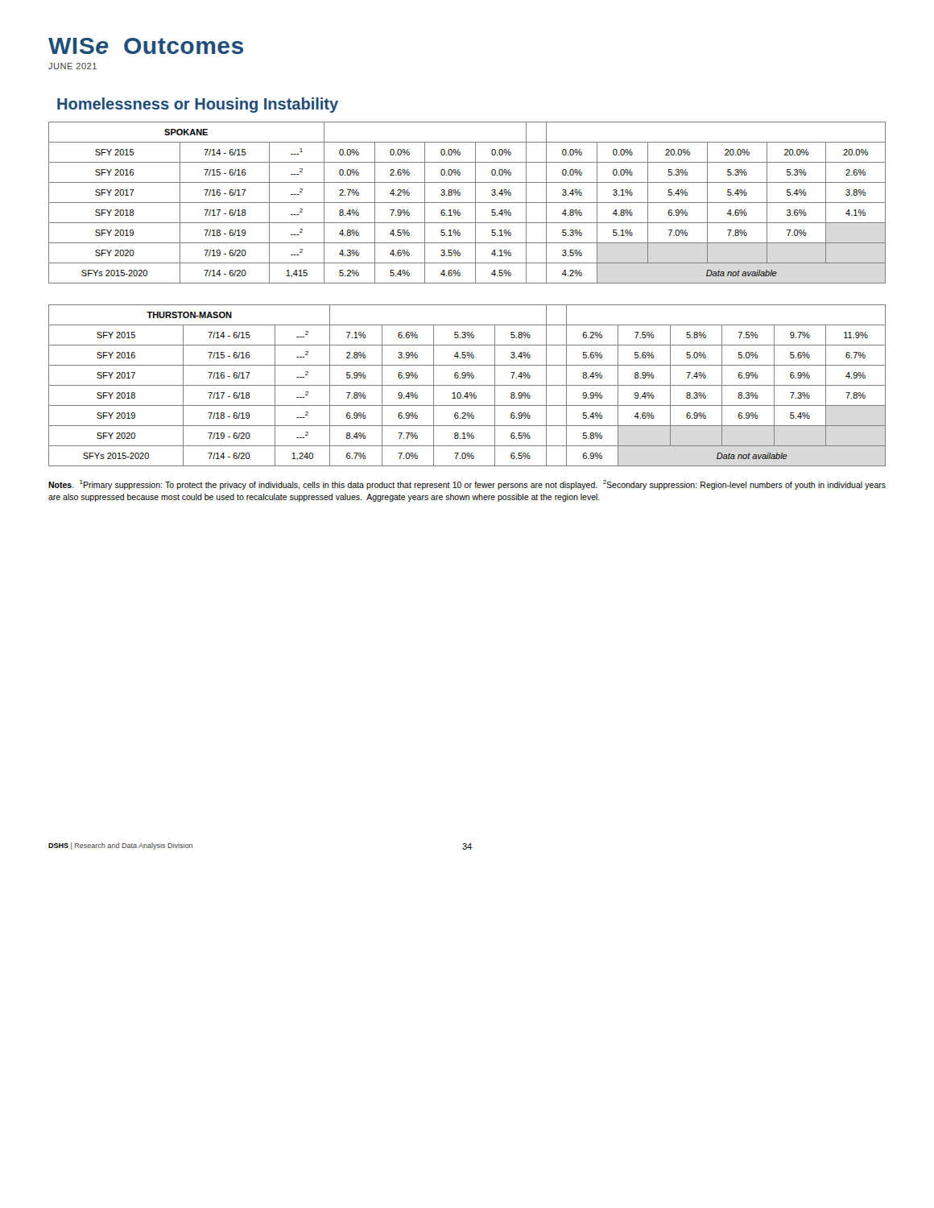WISe Outcomes
JUNE 2021
Homelessness or Housing Instability
| SPOKANE | | | |
| SFY 2015 | 7/14 - 6/15 | --- 1 | 0.0% | 0.0% | 0.0% | 0.0% | | 0.0% | 0.0% | 20.0% | 20.0% | 20.0% | 20.0% |
| SFY 2016 | 7/15 - 6/16 | --- 2 | 0.0% | 2.6% | 0.0% | 0.0% | | 0.0% | 0.0% | 5.3% | 5.3% | 5.3% | 2.6% |
| SFY 2017 | 7/16 - 6/17 | --- 2 | 2.7% | 4.2% | 3.8% | 3.4% | | 3.4% | 3.1% | 5.4% | 5.4% | 5.4% | 3.8% |
| SFY 2018 | 7/17 - 6/18 | --- 2 | 8.4% | 7.9% | 6.1% | 5.4% | | 4.8% | 4.8% | 6.9% | 4.6% | 3.6% | 4.1% |
| SFY 2019 | 7/18 - 6/19 | --- 2 | 4.8% | 4.5% | 5.1% | 5.1% | | 5.3% | 5.1% | 7.0% | 7.8% | 7.0% | |
| SFY 2020 | 7/19 - 6/20 | --- 2 | 4.3% | 4.6% | 3.5% | 4.1% | | 3.5% | | | | | |
| SFYs 2015-2020 | 7/14 - 6/20 | 1,415 | 5.2% | 5.4% | 4.6% | 4.5% | | 4.2% | Data not available |
| THURSTON-MASON | | | |
| SFY 2015 | 7/14 - 6/15 | --- 2 | 7.1% | 6.6% | 5.3% | 5.8% | | 6.2% | 7.5% | 5.8% | 7.5% | 9.7% | 11.9% |
| SFY 2016 | 7/15 - 6/16 | --- 2 | 2.8% | 3.9% | 4.5% | 3.4% | | 5.6% | 5.6% | 5.0% | 5.0% | 5.6% | 6.7% |
| SFY 2017 | 7/16 - 6/17 | --- 2 | 5.9% | 6.9% | 6.9% | 7.4% | | 8.4% | 8.9% | 7.4% | 6.9% | 6.9% | 4.9% |
| SFY 2018 | 7/17 - 6/18 | --- 2 | 7.8% | 9.4% | 10.4% | 8.9% | | 9.9% | 9.4% | 8.3% | 8.3% | 7.3% | 7.8% |
| SFY 2019 | 7/18 - 6/19 | --- 2 | 6.9% | 6.9% | 6.2% | 6.9% | | 5.4% | 4.6% | 6.9% | 6.9% | 5.4% | |
| SFY 2020 | 7/19 - 6/20 | --- 2 | 8.4% | 7.7% | 8.1% | 6.5% | | 5.8% | | | | | |
| SFYs 2015-2020 | 7/14 - 6/20 | 1,240 | 6.7% | 7.0% | 7.0% | 6.5% | | 6.9% | Data not available |
Notes. 1Primary suppression: To protect the privacy of individuals, cells in this data product that represent 10 or fewer persons are not displayed. 2Secondary suppression: Region-level numbers of youth in individual years are also suppressed because most could be used to recalculate suppressed values. Aggregate years are shown where possible at the region level.
DSHS | Research and Data Analysis Division 34